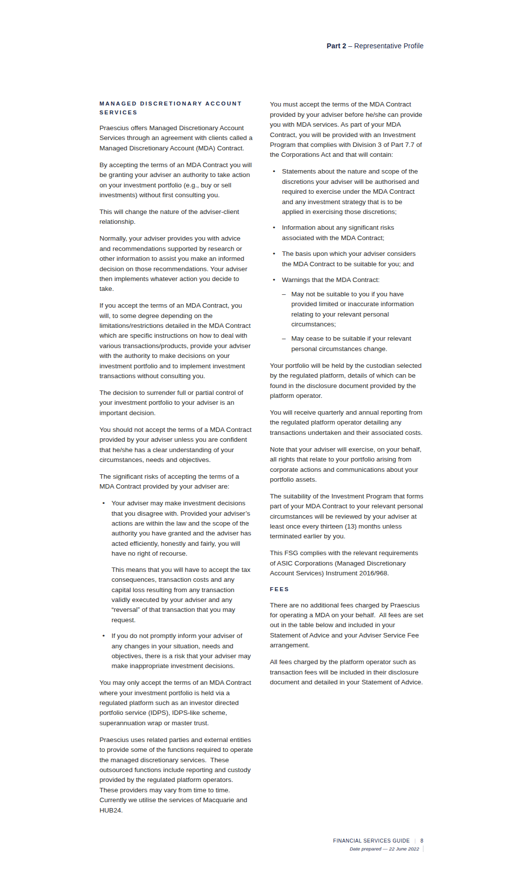Part 2 – Representative Profile
Managed Discretionary Account Services
Praescius offers Managed Discretionary Account Services through an agreement with clients called a Managed Discretionary Account (MDA) Contract.
By accepting the terms of an MDA Contract you will be granting your adviser an authority to take action on your investment portfolio (e.g., buy or sell investments) without first consulting you.
This will change the nature of the adviser-client relationship.
Normally, your adviser provides you with advice and recommendations supported by research or other information to assist you make an informed decision on those recommendations. Your adviser then implements whatever action you decide to take.
If you accept the terms of an MDA Contract, you will, to some degree depending on the limitations/restrictions detailed in the MDA Contract which are specific instructions on how to deal with various transactions/products, provide your adviser with the authority to make decisions on your investment portfolio and to implement investment transactions without consulting you.
The decision to surrender full or partial control of your investment portfolio to your adviser is an important decision.
You should not accept the terms of a MDA Contract provided by your adviser unless you are confident that he/she has a clear understanding of your circumstances, needs and objectives.
The significant risks of accepting the terms of a MDA Contract provided by your adviser are:
Your adviser may make investment decisions that you disagree with. Provided your adviser’s actions are within the law and the scope of the authority you have granted and the adviser has acted efficiently, honestly and fairly, you will have no right of recourse.
This means that you will have to accept the tax consequences, transaction costs and any capital loss resulting from any transaction validly executed by your adviser and any “reversal” of that transaction that you may request.
If you do not promptly inform your adviser of any changes in your situation, needs and objectives, there is a risk that your adviser may make inappropriate investment decisions.
You may only accept the terms of an MDA Contract where your investment portfolio is held via a regulated platform such as an investor directed portfolio service (IDPS), IDPS-like scheme, superannuation wrap or master trust.
Praescius uses related parties and external entities to provide some of the functions required to operate the managed discretionary services. These outsourced functions include reporting and custody provided by the regulated platform operators. These providers may vary from time to time. Currently we utilise the services of Macquarie and HUB24.
You must accept the terms of the MDA Contract provided by your adviser before he/she can provide you with MDA services. As part of your MDA Contract, you will be provided with an Investment Program that complies with Division 3 of Part 7.7 of the Corporations Act and that will contain:
Statements about the nature and scope of the discretions your adviser will be authorised and required to exercise under the MDA Contract and any investment strategy that is to be applied in exercising those discretions;
Information about any significant risks associated with the MDA Contract;
The basis upon which your adviser considers the MDA Contract to be suitable for you; and
Warnings that the MDA Contract:
May not be suitable to you if you have provided limited or inaccurate information relating to your relevant personal circumstances;
May cease to be suitable if your relevant personal circumstances change.
Your portfolio will be held by the custodian selected by the regulated platform, details of which can be found in the disclosure document provided by the platform operator.
You will receive quarterly and annual reporting from the regulated platform operator detailing any transactions undertaken and their associated costs.
Note that your adviser will exercise, on your behalf, all rights that relate to your portfolio arising from corporate actions and communications about your portfolio assets.
The suitability of the Investment Program that forms part of your MDA Contract to your relevant personal circumstances will be reviewed by your adviser at least once every thirteen (13) months unless terminated earlier by you.
This FSG complies with the relevant requirements of ASIC Corporations (Managed Discretionary Account Services) Instrument 2016/968.
Fees
There are no additional fees charged by Praescius for operating a MDA on your behalf. All fees are set out in the table below and included in your Statement of Advice and your Adviser Service Fee arrangement.
All fees charged by the platform operator such as transaction fees will be included in their disclosure document and detailed in your Statement of Advice.
Financial Services Guide | 8
Date prepared — 22 June 2022